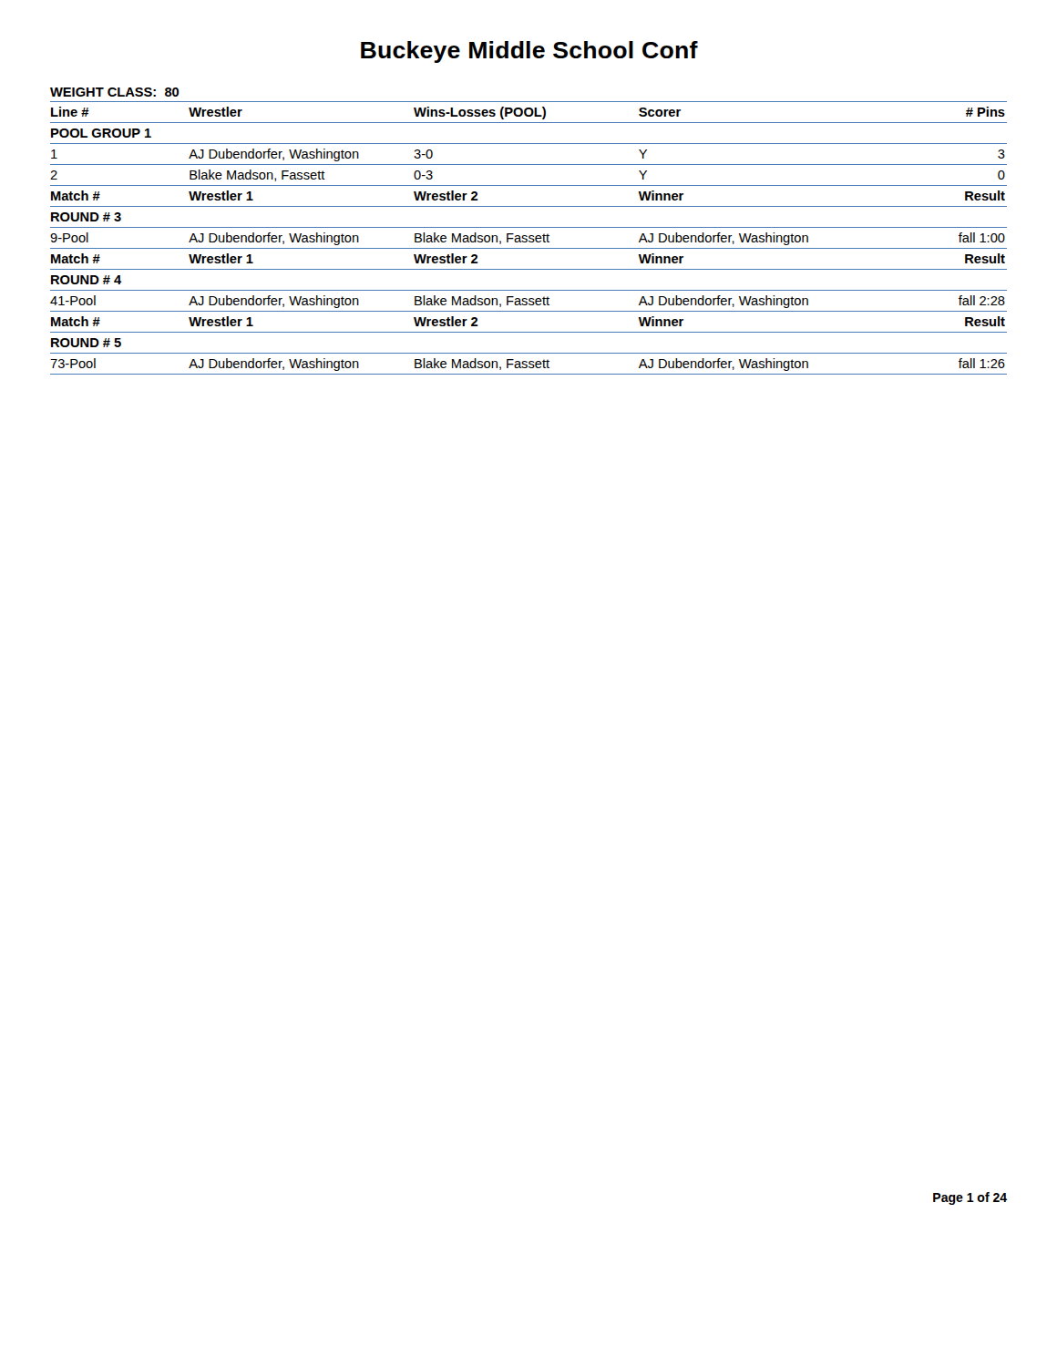Buckeye Middle School Conf
WEIGHT CLASS: 80
| Line # | Wrestler | Wins-Losses (POOL) | Scorer | # Pins |
| --- | --- | --- | --- | --- |
| POOL GROUP 1 |
| 1 | AJ Dubendorfer, Washington | 3-0 | Y | 3 |
| 2 | Blake Madson, Fassett | 0-3 | Y | 0 |
| Match # | Wrestler 1 | Wrestler 2 | Winner | Result |
| ROUND # 3 |
| 9-Pool | AJ Dubendorfer, Washington | Blake Madson, Fassett | AJ Dubendorfer, Washington | fall 1:00 |
| Match # | Wrestler 1 | Wrestler 2 | Winner | Result |
| ROUND # 4 |
| 41-Pool | AJ Dubendorfer, Washington | Blake Madson, Fassett | AJ Dubendorfer, Washington | fall 2:28 |
| Match # | Wrestler 1 | Wrestler 2 | Winner | Result |
| ROUND # 5 |
| 73-Pool | AJ Dubendorfer, Washington | Blake Madson, Fassett | AJ Dubendorfer, Washington | fall 1:26 |
Page 1 of 24